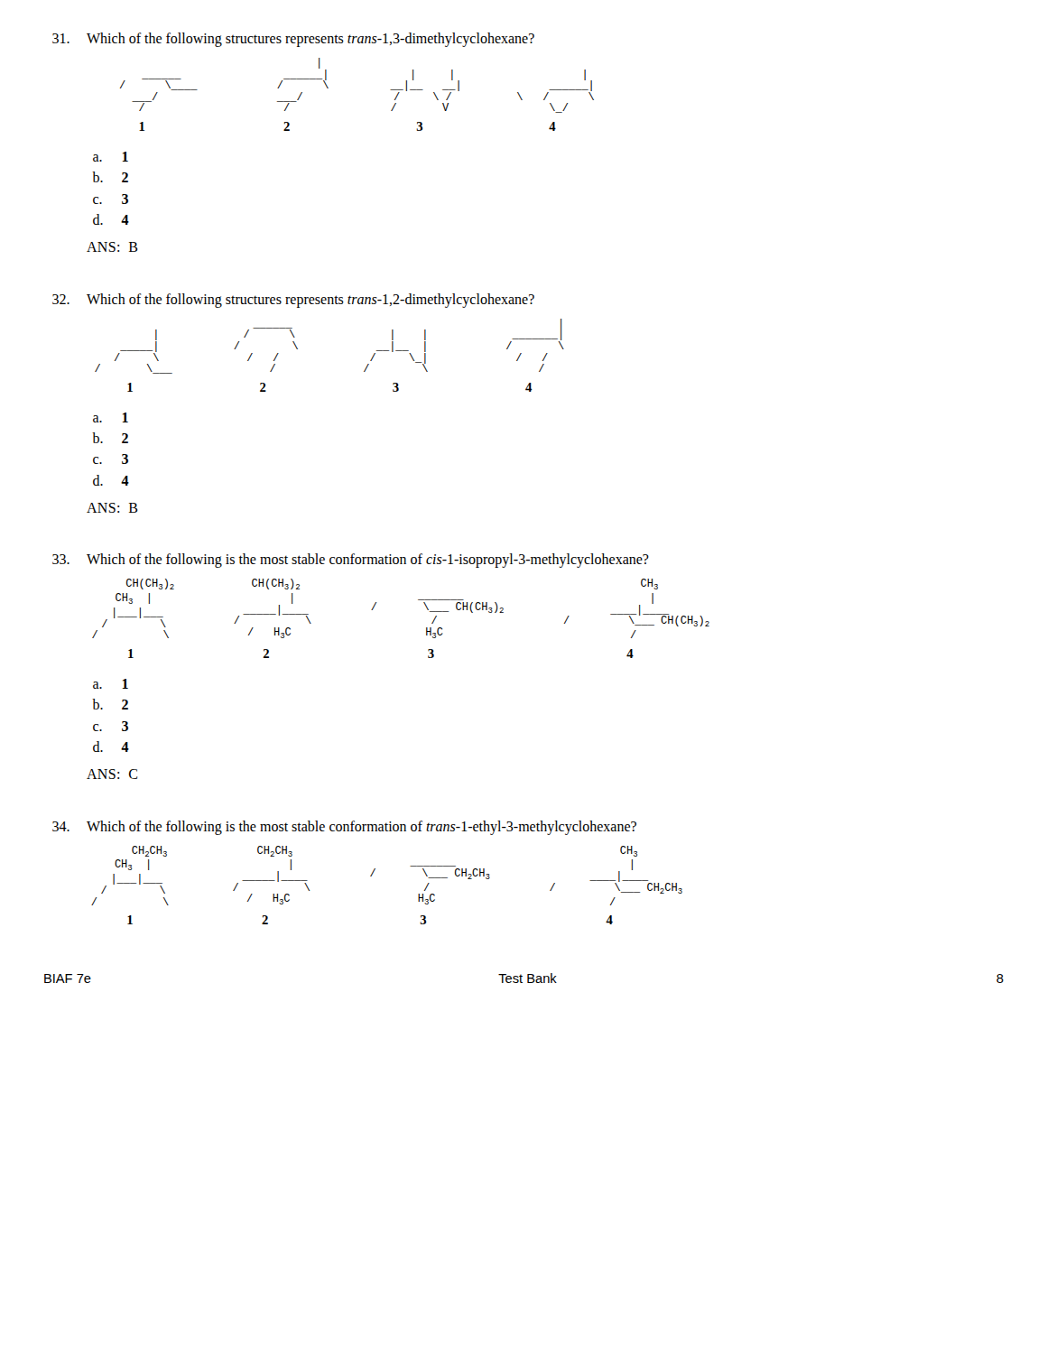Which of the following structures represents trans-1,3-dimethylcyclohexane?
______ / \____ ___/ /
1
| ______| / \ ___/ /
2
| | __|__ __| / \ / / V
3
| ______| \ / \ \_/
4
1
2
3
4
ANS: B
Which of the following structures represents trans-1,2-dimethylcyclohexane?
| _____| / \ / \___
1
______ / \ / \ / / /
2
| | __|__ | / \_| / \
3
| _______| / \ / / /
4
1
2
3
4
ANS: B
Which of the following is the most stable conformation of cis-1-isopropyl-3-methylcyclohexane?
CH(CH3)2 CH3 | |___|___ / \ / \
1
CH(CH3)2 | _____|____ / \ / H3 C
2
_______ / \___ CH(CH3)2 / H3 C
3
CH3 | ____|____ / \___ CH(CH3)2 /
4
1
2
3
4
ANS: C
Which of the following is the most stable conformation of trans-1-ethyl-3-methylcyclohexane?
CH2 CH3 CH3 | |___|___ / \ / \
1
CH2 CH3 | _____|____ / \ / H3 C
2
_______ / \___ CH2 CH3 / H3 C
3
CH3 | ____|____ / \___ CH2 CH3 /
4
BIAF 7e
Test Bank
8